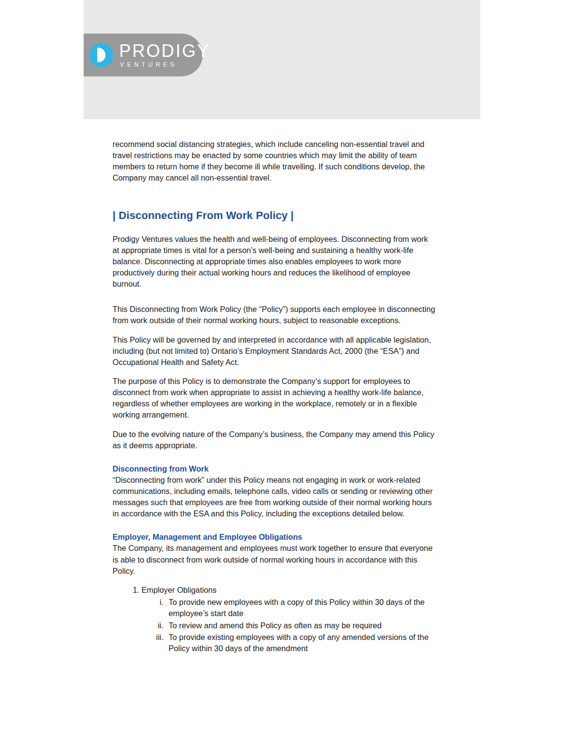PRODIGY
VENTURES
recommend social distancing strategies, which include canceling non-essential travel and travel restrictions may be enacted by some countries which may limit the ability of team members to return home if they become ill while travelling. If such conditions develop, the Company may cancel all non-essential travel.
| Disconnecting From Work Policy |
Prodigy Ventures values the health and well-being of employees. Disconnecting from work at appropriate times is vital for a person’s well-being and sustaining a healthy work-life balance. Disconnecting at appropriate times also enables employees to work more productively during their actual working hours and reduces the likelihood of employee burnout.
This Disconnecting from Work Policy (the “Policy”) supports each employee in disconnecting from work outside of their normal working hours, subject to reasonable exceptions.
This Policy will be governed by and interpreted in accordance with all applicable legislation, including (but not limited to) Ontario’s Employment Standards Act, 2000 (the “ESA”) and Occupational Health and Safety Act.
The purpose of this Policy is to demonstrate the Company’s support for employees to disconnect from work when appropriate to assist in achieving a healthy work-life balance, regardless of whether employees are working in the workplace, remotely or in a flexible working arrangement.
Due to the evolving nature of the Company’s business, the Company may amend this Policy as it deems appropriate.
Disconnecting from Work
“Disconnecting from work” under this Policy means not engaging in work or work-related communications, including emails, telephone calls, video calls or sending or reviewing other messages such that employees are free from working outside of their normal working hours in accordance with the ESA and this Policy, including the exceptions detailed below.
Employer, Management and Employee Obligations
The Company, its management and employees must work together to ensure that everyone is able to disconnect from work outside of normal working hours in accordance with this Policy.
Employer Obligations
To provide new employees with a copy of this Policy within 30 days of the employee’s start date
To review and amend this Policy as often as may be required
To provide existing employees with a copy of any amended versions of the Policy within 30 days of the amendment